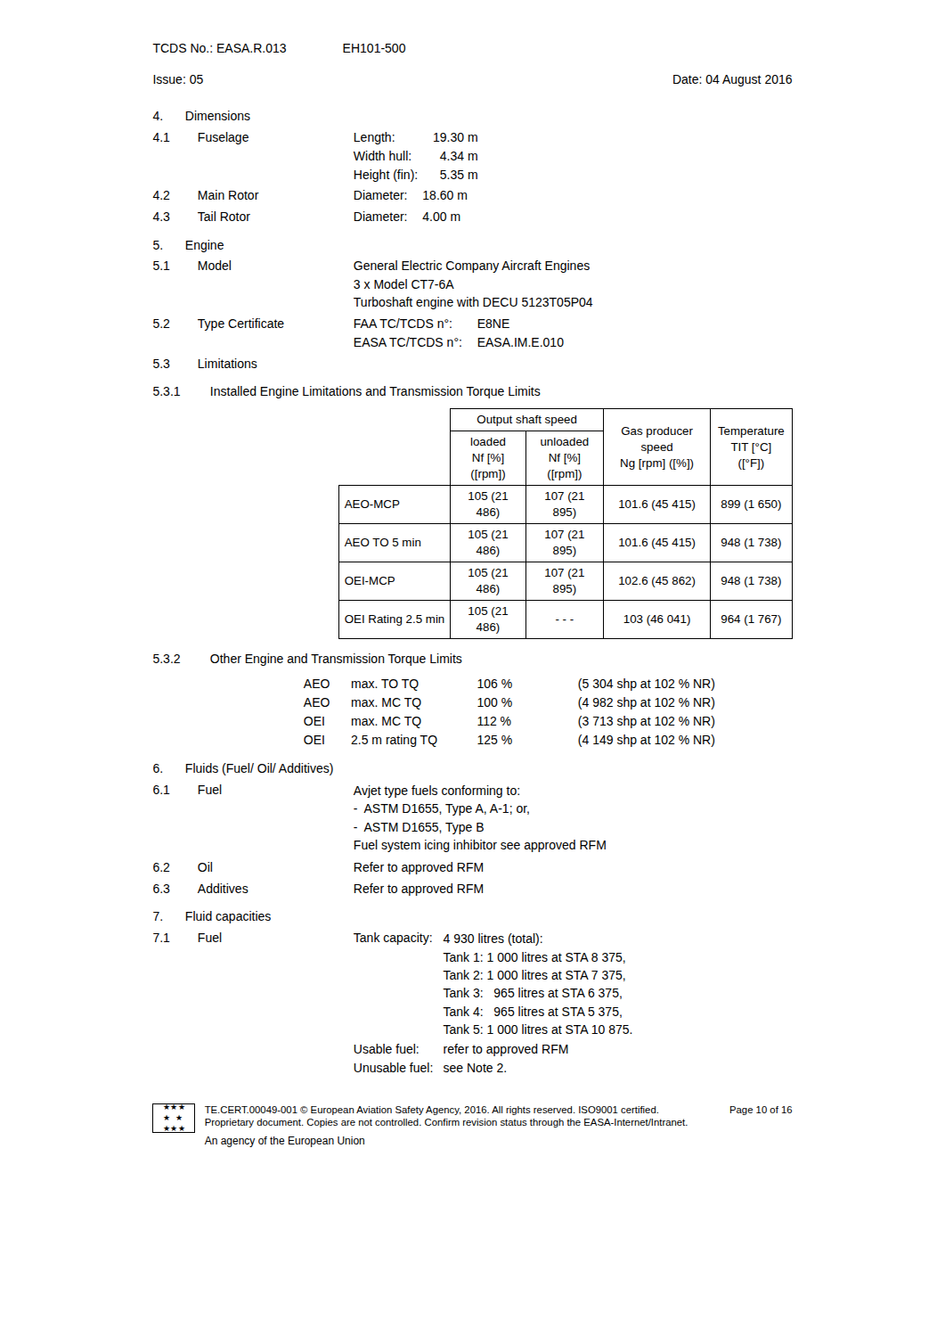TCDS No.: EASA.R.013 EH101-500
Issue: 05 Date: 04 August 2016
4.
Dimensions
4.1
Fuselage
Length:
19.30 m
Width hull:
4.34 m
Height (fin):
5.35 m
4.2
Main Rotor
Diameter:
18.60 m
4.3
Tail Rotor
Diameter:
4.00 m
5.
Engine
5.1
Model
General Electric Company Aircraft Engines
3 x Model CT7-6A
Turboshaft engine with DECU 5123T05P04
5.2
Type Certificate
FAA TC/TCDS n°:
E8NE
EASA TC/TCDS n°:
EASA.IM.E.010
5.3
Limitations
5.3.1
Installed Engine Limitations and Transmission Torque Limits
| | Output shaft speed | Gas producer speed Ng [rpm] ([%]) | Temperature TIT [°C] ([°F]) |
| --- | --- | --- | --- |
| loaded Nf [%] ([rpm]) | unloaded Nf [%] ([rpm]) |
| AEO-MCP | 105 (21 486) | 107 (21 895) | 101.6 (45 415) | 899 (1 650) |
| AEO TO 5 min | 105 (21 486) | 107 (21 895) | 101.6 (45 415) | 948 (1 738) |
| OEI-MCP | 105 (21 486) | 107 (21 895) | 102.6 (45 862) | 948 (1 738) |
| OEI Rating 2.5 min | 105 (21 486) | - - - | 103 (46 041) | 964 (1 767) |
5.3.2
Other Engine and Transmission Torque Limits
AEO
max. TO TQ
106 %
(5 304 shp at 102 % NR)
AEO
max. MC TQ
100 %
(4 982 shp at 102 % NR)
OEI
max. MC TQ
112 %
(3 713 shp at 102 % NR)
OEI
2.5 m rating TQ
125 %
(4 149 shp at 102 % NR)
6.
Fluids (Fuel/ Oil/ Additives)
6.1
Fuel
Avjet type fuels conforming to:
- ASTM D1655, Type A, A-1; or,
- ASTM D1655, Type B
Fuel system icing inhibitor see approved RFM
6.2
Oil
Refer to approved RFM
6.3
Additives
Refer to approved RFM
7.
Fluid capacities
7.1
Fuel
Tank capacity:
4 930 litres (total):
Tank 1: 1 000 litres at STA 8 375,
Tank 2: 1 000 litres at STA 7 375,
Tank 3: 965 litres at STA 6 375,
Tank 4: 965 litres at STA 5 375,
Tank 5: 1 000 litres at STA 10 875.
Usable fuel:
refer to approved RFM
Unusable fuel:
see Note 2.
★★★
★ ★
★★★
TE.CERT.00049-001 © European Aviation Safety Agency, 2016. All rights reserved. ISO9001 certified. Page 10 of 16
Proprietary document. Copies are not controlled. Confirm revision status through the EASA-Internet/Intranet.
An agency of the European Union